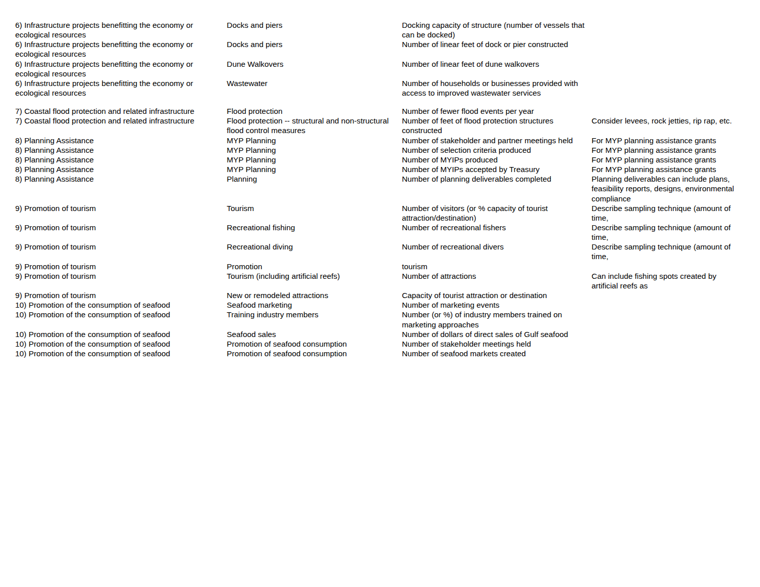| 6) Infrastructure projects benefitting the economy or ecological resources | Docks and piers | Docking capacity of structure (number of vessels that can be docked) | |
| 6) Infrastructure projects benefitting the economy or ecological resources | Docks and piers | Number of linear feet of dock or pier constructed | |
| 6) Infrastructure projects benefitting the economy or ecological resources | Dune Walkovers | Number of linear feet of dune walkovers | |
| 6) Infrastructure projects benefitting the economy or ecological resources | Wastewater | Number of households or businesses provided with access to improved wastewater services | |
| 7) Coastal flood protection and related infrastructure | Flood protection | Number of fewer flood events per year | |
| 7) Coastal flood protection and related infrastructure | Flood protection -- structural and non-structural flood control measures | Number of feet of flood protection structures constructed | Consider levees, rock jetties, rip rap, etc. |
| 8) Planning Assistance | MYP Planning | Number of stakeholder and partner meetings held | For MYP planning assistance grants |
| 8) Planning Assistance | MYP Planning | Number of selection criteria produced | For MYP planning assistance grants |
| 8) Planning Assistance | MYP Planning | Number of MYIPs produced | For MYP planning assistance grants |
| 8) Planning Assistance | MYP Planning | Number of MYIPs accepted by Treasury | For MYP planning assistance grants |
| 8) Planning Assistance | Planning | Number of planning deliverables completed | Planning deliverables can include plans, feasibility reports, designs, environmental compliance |
| 9) Promotion of tourism | Tourism | Number of visitors (or % capacity of tourist attraction/destination) | Describe sampling technique (amount of time, |
| 9) Promotion of tourism | Recreational fishing | Number of recreational fishers | Describe sampling technique (amount of time, |
| 9) Promotion of tourism | Recreational diving | Number of recreational divers | Describe sampling technique (amount of time, |
| 9) Promotion of tourism | Promotion | tourism | |
| 9) Promotion of tourism | Tourism (including artificial reefs) | Number of attractions | Can include fishing spots created by artificial reefs as |
| 9) Promotion of tourism | New or remodeled attractions | Capacity of tourist attraction or destination | |
| 10) Promotion of the consumption of seafood | Seafood marketing | Number of marketing events | |
| 10) Promotion of the consumption of seafood | Training industry members | Number (or %) of industry members trained on marketing approaches | |
| 10) Promotion of the consumption of seafood | Seafood sales | Number of dollars of direct sales of Gulf seafood | |
| 10) Promotion of the consumption of seafood | Promotion of seafood consumption | Number of stakeholder meetings held | |
| 10) Promotion of the consumption of seafood | Promotion of seafood consumption | Number of seafood markets created | |